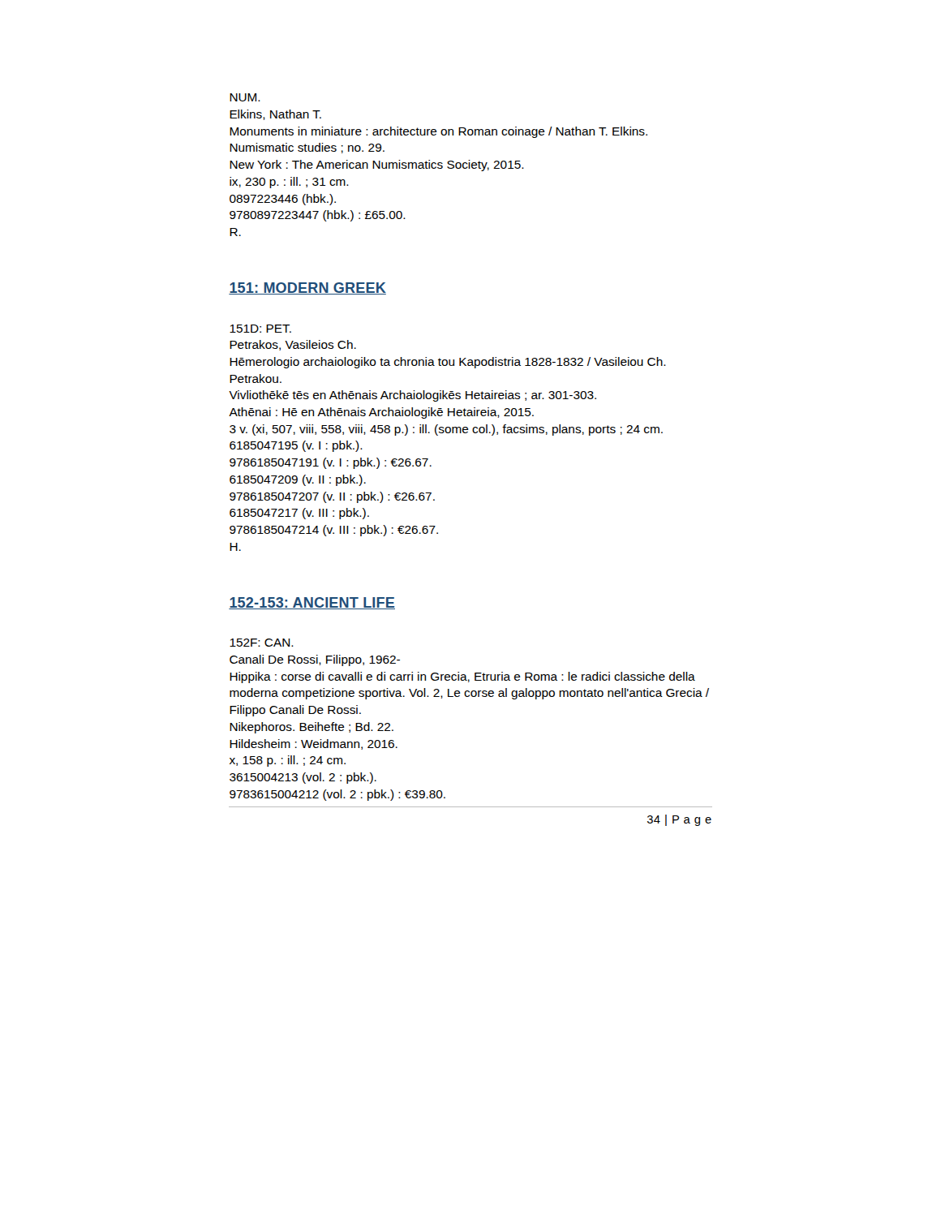NUM.
Elkins, Nathan T.
Monuments in miniature : architecture on Roman coinage / Nathan T. Elkins.
Numismatic studies ; no. 29.
New York : The American Numismatics Society, 2015.
ix, 230 p. : ill. ; 31 cm.
0897223446 (hbk.).
9780897223447 (hbk.) : £65.00.
R.
151: MODERN GREEK
151D: PET.
Petrakos, Vasileios Ch.
Hēmerologio archaiologiko ta chronia tou Kapodistria 1828-1832 / Vasileiou Ch. Petrakou.
Vivliothēkē tēs en Athēnais Archaiologikēs Hetaireias ; ar. 301-303.
Athēnai : Hē en Athēnais Archaiologikē Hetaireia, 2015.
3 v. (xi, 507, viii, 558, viii, 458 p.) : ill. (some col.), facsims, plans, ports ; 24 cm.
6185047195 (v. I : pbk.).
9786185047191 (v. I : pbk.) : €26.67.
6185047209 (v. II : pbk.).
9786185047207 (v. II : pbk.) : €26.67.
6185047217 (v. III : pbk.).
9786185047214 (v. III : pbk.) : €26.67.
H.
152-153: ANCIENT LIFE
152F: CAN.
Canali De Rossi, Filippo, 1962-
Hippika : corse di cavalli e di carri in Grecia, Etruria e Roma : le radici classiche della moderna competizione sportiva. Vol. 2, Le corse al galoppo montato nell'antica Grecia / Filippo Canali De Rossi.
Nikephoros. Beihefte ; Bd. 22.
Hildesheim : Weidmann, 2016.
x, 158 p. : ill. ; 24 cm.
3615004213 (vol. 2 : pbk.).
9783615004212 (vol. 2 : pbk.) : €39.80.
34 | P a g e